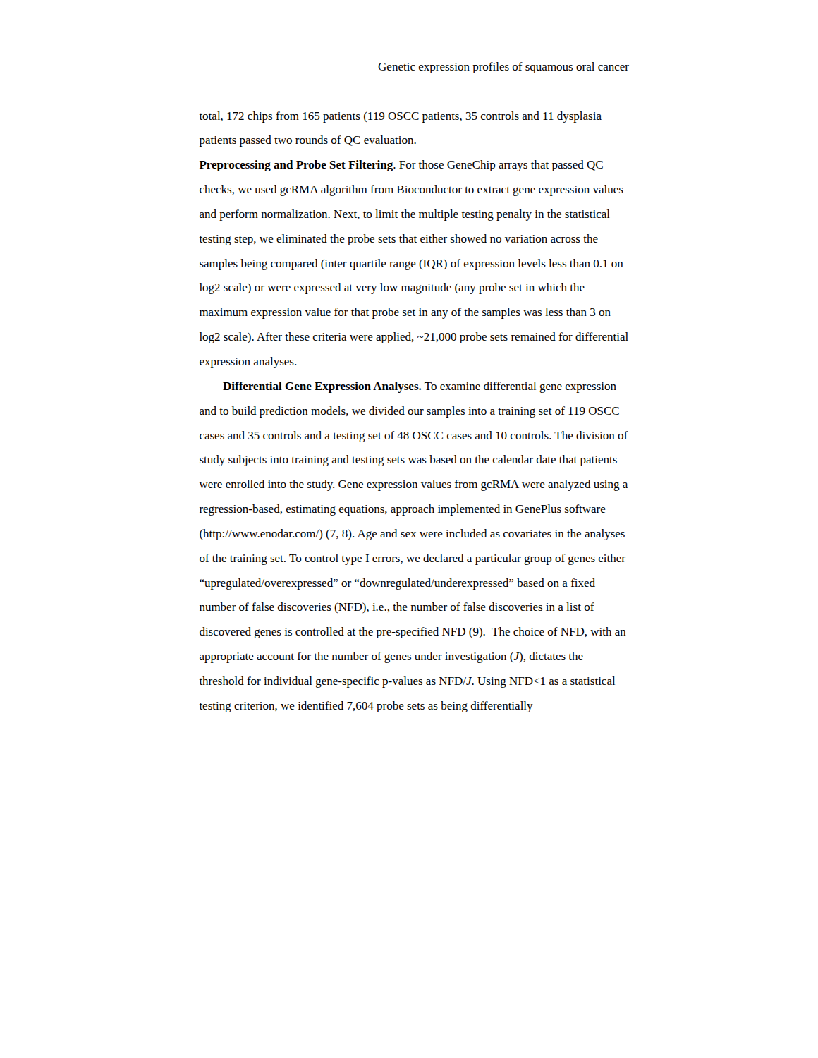Genetic expression profiles of squamous oral cancer
total, 172 chips from 165 patients (119 OSCC patients, 35 controls and 11 dysplasia patients passed two rounds of QC evaluation.
Preprocessing and Probe Set Filtering. For those GeneChip arrays that passed QC checks, we used gcRMA algorithm from Bioconductor to extract gene expression values and perform normalization. Next, to limit the multiple testing penalty in the statistical testing step, we eliminated the probe sets that either showed no variation across the samples being compared (inter quartile range (IQR) of expression levels less than 0.1 on log2 scale) or were expressed at very low magnitude (any probe set in which the maximum expression value for that probe set in any of the samples was less than 3 on log2 scale). After these criteria were applied, ~21,000 probe sets remained for differential expression analyses.
Differential Gene Expression Analyses. To examine differential gene expression and to build prediction models, we divided our samples into a training set of 119 OSCC cases and 35 controls and a testing set of 48 OSCC cases and 10 controls. The division of study subjects into training and testing sets was based on the calendar date that patients were enrolled into the study. Gene expression values from gcRMA were analyzed using a regression-based, estimating equations, approach implemented in GenePlus software (http://www.enodar.com/) (7, 8). Age and sex were included as covariates in the analyses of the training set. To control type I errors, we declared a particular group of genes either “upregulated/overexpressed” or “downregulated/underexpressed” based on a fixed number of false discoveries (NFD), i.e., the number of false discoveries in a list of discovered genes is controlled at the pre-specified NFD (9). The choice of NFD, with an appropriate account for the number of genes under investigation (J), dictates the threshold for individual gene-specific p-values as NFD/J. Using NFD<1 as a statistical testing criterion, we identified 7,604 probe sets as being differentially